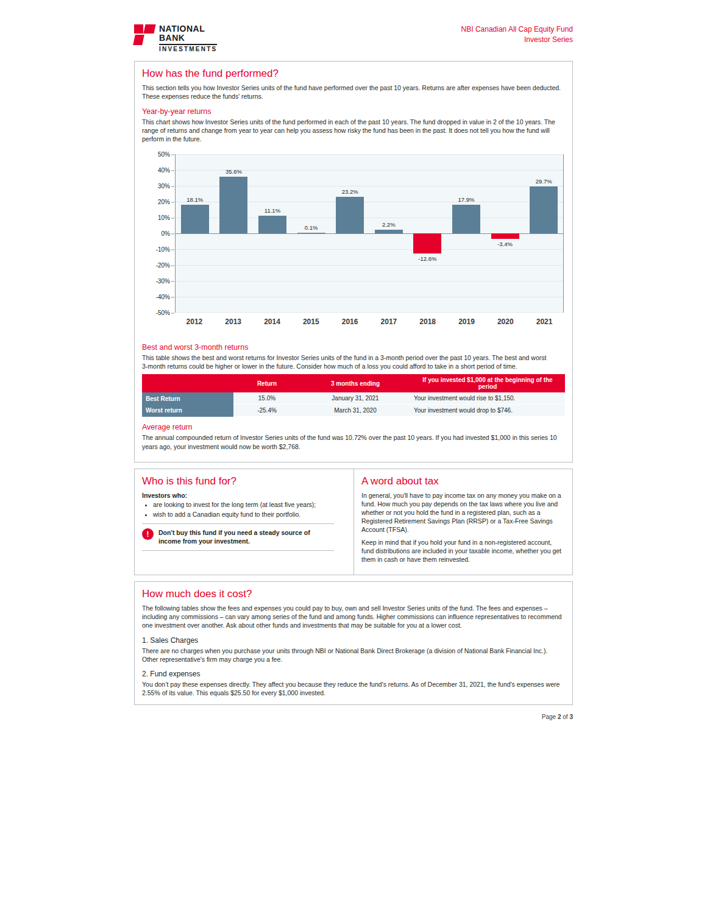NATIONAL
BANK
INVESTMENTS
NBI Canadian All Cap Equity Fund
Investor Series
How has the fund performed?
This section tells you how Investor Series units of the fund have performed over the past 10 years. Returns are after expenses have been deducted. These expenses reduce the funds' returns.
Year-by-year returns
This chart shows how Investor Series units of the fund performed in each of the past 10 years. The fund dropped in value in 2 of the 10 years. The range of returns and change from year to year can help you assess how risky the fund has been in the past. It does not tell you how the fund will perform in the future.
50%
40%
30%
20%
10%
0%
-10%
-20%
-30%
-40%
-50%
18.1%
35.6%
11.1%
0.1%
23.2%
2.2%
-12.6%
17.9%
-3.4%
29.7%
2012
2013
2014
2015
2016
2017
2018
2019
2020
2021
Best and worst 3-month returns
This table shows the best and worst returns for Investor Series units of the fund in a 3-month period over the past 10 years. The best and worst
3-month returns could be higher or lower in the future. Consider how much of a loss you could afford to take in a short period of time.
| | Return | 3 months ending | If you invested $1,000 at the beginning of the period |
| --- | --- | --- | --- |
| Best Return | 15.0% | January 31, 2021 | Your investment would rise to $1,150. |
| Worst return | -25.4% | March 31, 2020 | Your investment would drop to $746. |
Average return
The annual compounded return of Investor Series units of the fund was 10.72% over the past 10 years. If you had invested $1,000 in this series 10 years ago, your investment would now be worth $2,768.
Who is this fund for?
Investors who:
are looking to invest for the long term (at least five years);
wish to add a Canadian equity fund to their portfolio.
!
Don't buy this fund if you need a steady source of income from your investment.
A word about tax
In general, you'll have to pay income tax on any money you make on a fund. How much you pay depends on the tax laws where you live and whether or not you hold the fund in a registered plan, such as a Registered Retirement Savings Plan (RRSP) or a Tax-Free Savings Account (TFSA).
Keep in mind that if you hold your fund in a non-registered account, fund distributions are included in your taxable income, whether you get them in cash or have them reinvested.
How much does it cost?
The following tables show the fees and expenses you could pay to buy, own and sell Investor Series units of the fund. The fees and expenses – including any commissions – can vary among series of the fund and among funds. Higher commissions can influence representatives to recommend one investment over another. Ask about other funds and investments that may be suitable for you at a lower cost.
1. Sales Charges
There are no charges when you purchase your units through NBI or National Bank Direct Brokerage (a division of National Bank Financial Inc.). Other representative's firm may charge you a fee.
2. Fund expenses
You don’t pay these expenses directly. They affect you because they reduce the fund's returns. As of December 31, 2021, the fund's expenses were 2.55% of its value. This equals $25.50 for every $1,000 invested.
Page 2 of 3